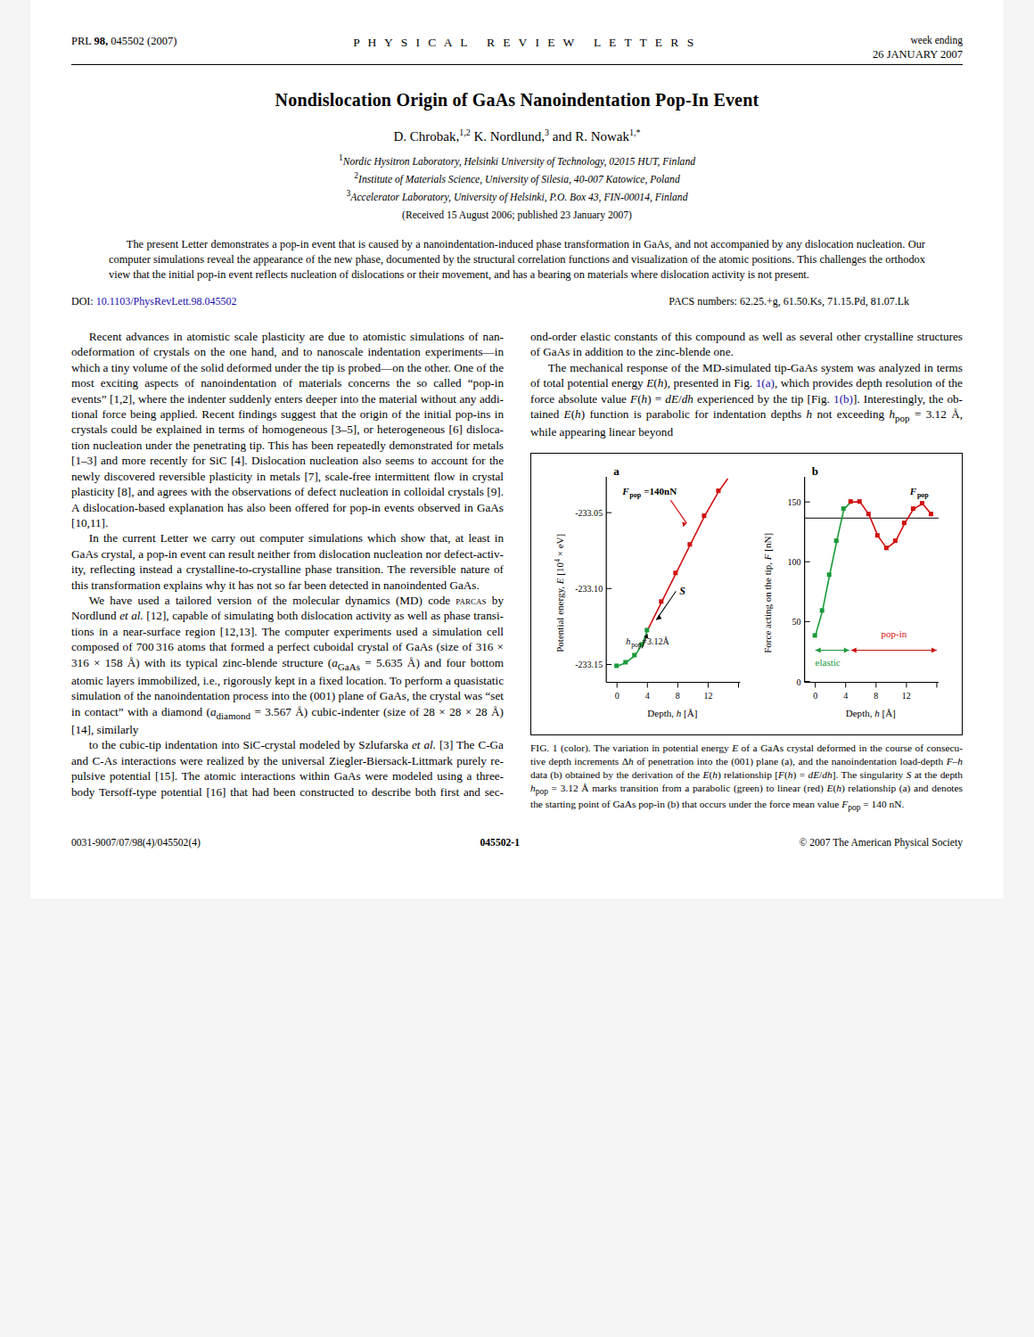PRL 98, 045502 (2007)
P H Y S I C A L R E V I E W L E T T E R S
week ending
26 JANUARY 2007
Nondislocation Origin of GaAs Nanoindentation Pop-In Event
D. Chrobak,1,2 K. Nordlund,3 and R. Nowak1,*
1Nordic Hysitron Laboratory, Helsinki University of Technology, 02015 HUT, Finland
2Institute of Materials Science, University of Silesia, 40-007 Katowice, Poland
3Accelerator Laboratory, University of Helsinki, P.O. Box 43, FIN-00014, Finland
(Received 15 August 2006; published 23 January 2007)
The present Letter demonstrates a pop-in event that is caused by a nanoindentation-induced phase transformation in GaAs, and not accompanied by any dislocation nucleation. Our computer simulations reveal the appearance of the new phase, documented by the structural correlation functions and visualization of the atomic positions. This challenges the orthodox view that the initial pop-in event reflects nucleation of dislocations or their movement, and has a bearing on materials where dislocation activity is not present.
DOI: 10.1103/PhysRevLett.98.045502
PACS numbers: 62.25.+g, 61.50.Ks, 71.15.Pd, 81.07.Lk
Recent advances in atomistic scale plasticity are due to atomistic simulations of nanodeformation of crystals on the one hand, and to nanoscale indentation experiments—in which a tiny volume of the solid deformed under the tip is probed—on the other. One of the most exciting aspects of nanoindentation of materials concerns the so called “pop-in events” [1,2], where the indenter suddenly enters deeper into the material without any additional force being applied. Recent findings suggest that the origin of the initial pop-ins in crystals could be explained in terms of homogeneous [3–5], or heterogeneous [6] dislocation nucleation under the penetrating tip. This has been repeatedly demonstrated for metals [1–3] and more recently for SiC [4]. Dislocation nucleation also seems to account for the newly discovered reversible plasticity in metals [7], scale-free intermittent flow in crystal plasticity [8], and agrees with the observations of defect nucleation in colloidal crystals [9]. A dislocation-based explanation has also been offered for pop-in events observed in GaAs [10,11].
In the current Letter we carry out computer simulations which show that, at least in GaAs crystal, a pop-in event can result neither from dislocation nucleation nor defect-activity, reflecting instead a crystalline-to-crystalline phase transition. The reversible nature of this transformation explains why it has not so far been detected in nanoindented GaAs.
We have used a tailored version of the molecular dynamics (MD) code parcas by Nordlund et al. [12], capable of simulating both dislocation activity as well as phase transitions in a near-surface region [12,13]. The computer experiments used a simulation cell composed of 700 316 atoms that formed a perfect cuboidal crystal of GaAs (size of 316 × 316 × 158 Å) with its typical zinc-blende structure (aGaAs = 5.635 Å) and four bottom atomic layers immobilized, i.e., rigorously kept in a fixed location. To perform a quasistatic simulation of the nanoindentation process into the (001) plane of GaAs, the crystal was “set in contact” with a diamond (adiamond = 3.567 Å) cubic-indenter (size of 28 × 28 × 28 Å) [14], similarly
to the cubic-tip indentation into SiC-crystal modeled by Szlufarska et al. [3] The C-Ga and C-As interactions were realized by the universal Ziegler-Biersack-Littmark purely repulsive potential [15]. The atomic interactions within GaAs were modeled using a three-body Tersoff-type potential [16] that had been constructed to describe both first and second-order elastic constants of this compound as well as several other crystalline structures of GaAs in addition to the zinc-blende one.
The mechanical response of the MD-simulated tip-GaAs system was analyzed in terms of total potential energy E(h), presented in Fig. 1(a), which provides depth resolution of the force absolute value F(h) = dE/dh experienced by the tip [Fig. 1(b)]. Interestingly, the obtained E(h) function is parabolic for indentation depths h not exceeding hpop = 3.12 Å, while appearing linear beyond
-233.05 -233.10 -233.15 0 4 8 12 F pop =140nN S h pop =3.12Å Potential energy, E [104 × eV] Depth, h [Å] a 150 100 50 0 0 4 8 12 F pop pop-in elastic Force acting on the tip, F [nN] Depth, h [Å] b
FIG. 1 (color). The variation in potential energy E of a GaAs crystal deformed in the course of consecutive depth increments Δh of penetration into the (001) plane (a), and the nanoindentation load-depth F–h data (b) obtained by the derivation of the E(h) relationship [F(h) = dE/dh]. The singularity S at the depth hpop = 3.12 Å marks transition from a parabolic (green) to linear (red) E(h) relationship (a) and denotes the starting point of GaAs pop-in (b) that occurs under the force mean value Fpop = 140 nN.
0031-9007/07/98(4)/045502(4)
045502-1
© 2007 The American Physical Society